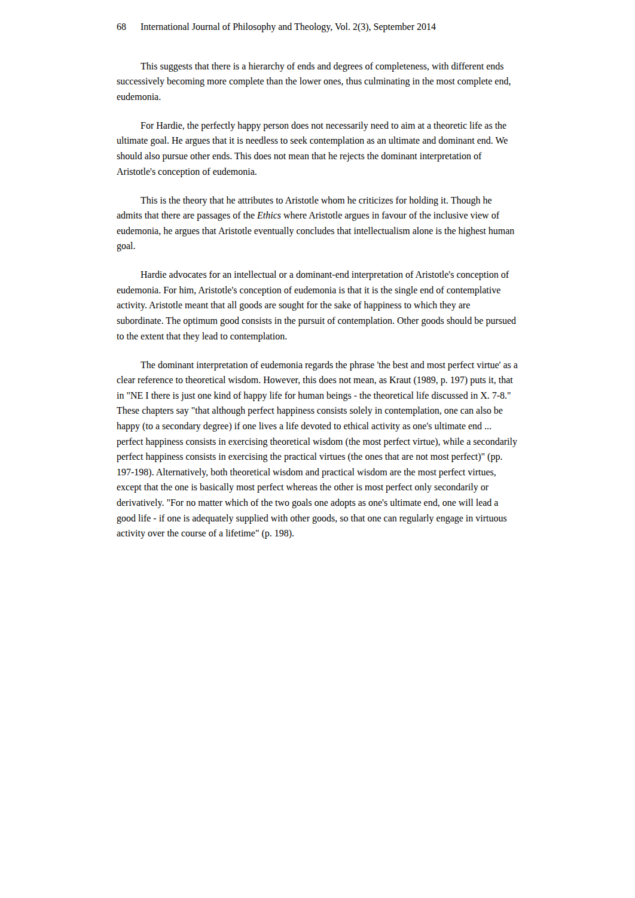68 International Journal of Philosophy and Theology, Vol. 2(3), September 2014
This suggests that there is a hierarchy of ends and degrees of completeness, with different ends successively becoming more complete than the lower ones, thus culminating in the most complete end, eudemonia.
For Hardie, the perfectly happy person does not necessarily need to aim at a theoretic life as the ultimate goal. He argues that it is needless to seek contemplation as an ultimate and dominant end. We should also pursue other ends. This does not mean that he rejects the dominant interpretation of Aristotle's conception of eudemonia.
This is the theory that he attributes to Aristotle whom he criticizes for holding it. Though he admits that there are passages of the Ethics where Aristotle argues in favour of the inclusive view of eudemonia, he argues that Aristotle eventually concludes that intellectualism alone is the highest human goal.
Hardie advocates for an intellectual or a dominant-end interpretation of Aristotle's conception of eudemonia. For him, Aristotle's conception of eudemonia is that it is the single end of contemplative activity. Aristotle meant that all goods are sought for the sake of happiness to which they are subordinate. The optimum good consists in the pursuit of contemplation. Other goods should be pursued to the extent that they lead to contemplation.
The dominant interpretation of eudemonia regards the phrase 'the best and most perfect virtue' as a clear reference to theoretical wisdom. However, this does not mean, as Kraut (1989, p. 197) puts it, that in "NE I there is just one kind of happy life for human beings - the theoretical life discussed in X. 7-8." These chapters say "that although perfect happiness consists solely in contemplation, one can also be happy (to a secondary degree) if one lives a life devoted to ethical activity as one's ultimate end ... perfect happiness consists in exercising theoretical wisdom (the most perfect virtue), while a secondarily perfect happiness consists in exercising the practical virtues (the ones that are not most perfect)" (pp. 197-198). Alternatively, both theoretical wisdom and practical wisdom are the most perfect virtues, except that the one is basically most perfect whereas the other is most perfect only secondarily or derivatively. "For no matter which of the two goals one adopts as one's ultimate end, one will lead a good life - if one is adequately supplied with other goods, so that one can regularly engage in virtuous activity over the course of a lifetime" (p. 198).